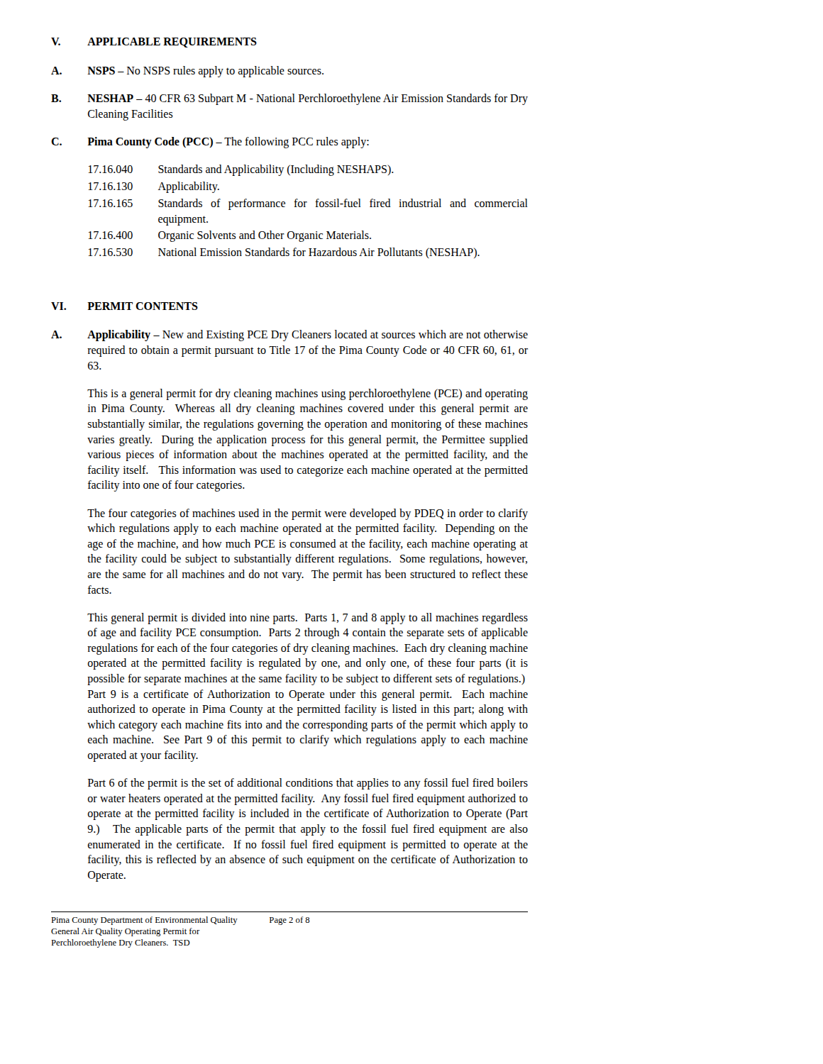V.
Applicable Requirements
A.
NSPS – No NSPS rules apply to applicable sources.
B.
NESHAP – 40 CFR 63 Subpart M - National Perchloroethylene Air Emission Standards for Dry Cleaning Facilities
C.
Pima County Code (PCC) – The following PCC rules apply:
17.16.040 Standards and Applicability (Including NESHAPS).
17.16.130 Applicability.
17.16.165 Standards of performance for fossil-fuel fired industrial and commercial equipment.
17.16.400 Organic Solvents and Other Organic Materials.
17.16.530 National Emission Standards for Hazardous Air Pollutants (NESHAP).
VI.
Permit Contents
A.
Applicability – New and Existing PCE Dry Cleaners located at sources which are not otherwise required to obtain a permit pursuant to Title 17 of the Pima County Code or 40 CFR 60, 61, or 63.
This is a general permit for dry cleaning machines using perchloroethylene (PCE) and operating in Pima County. Whereas all dry cleaning machines covered under this general permit are substantially similar, the regulations governing the operation and monitoring of these machines varies greatly. During the application process for this general permit, the Permittee supplied various pieces of information about the machines operated at the permitted facility, and the facility itself. This information was used to categorize each machine operated at the permitted facility into one of four categories.
The four categories of machines used in the permit were developed by PDEQ in order to clarify which regulations apply to each machine operated at the permitted facility. Depending on the age of the machine, and how much PCE is consumed at the facility, each machine operating at the facility could be subject to substantially different regulations. Some regulations, however, are the same for all machines and do not vary. The permit has been structured to reflect these facts.
This general permit is divided into nine parts. Parts 1, 7 and 8 apply to all machines regardless of age and facility PCE consumption. Parts 2 through 4 contain the separate sets of applicable regulations for each of the four categories of dry cleaning machines. Each dry cleaning machine operated at the permitted facility is regulated by one, and only one, of these four parts (it is possible for separate machines at the same facility to be subject to different sets of regulations.) Part 9 is a certificate of Authorization to Operate under this general permit. Each machine authorized to operate in Pima County at the permitted facility is listed in this part; along with which category each machine fits into and the corresponding parts of the permit which apply to each machine. See Part 9 of this permit to clarify which regulations apply to each machine operated at your facility.
Part 6 of the permit is the set of additional conditions that applies to any fossil fuel fired boilers or water heaters operated at the permitted facility. Any fossil fuel fired equipment authorized to operate at the permitted facility is included in the certificate of Authorization to Operate (Part 9.) The applicable parts of the permit that apply to the fossil fuel fired equipment are also enumerated in the certificate. If no fossil fuel fired equipment is permitted to operate at the facility, this is reflected by an absence of such equipment on the certificate of Authorization to Operate.
Pima County Department of Environmental Quality
General Air Quality Operating Permit for
Perchloroethylene Dry Cleaners. TSD
Page 2 of 8